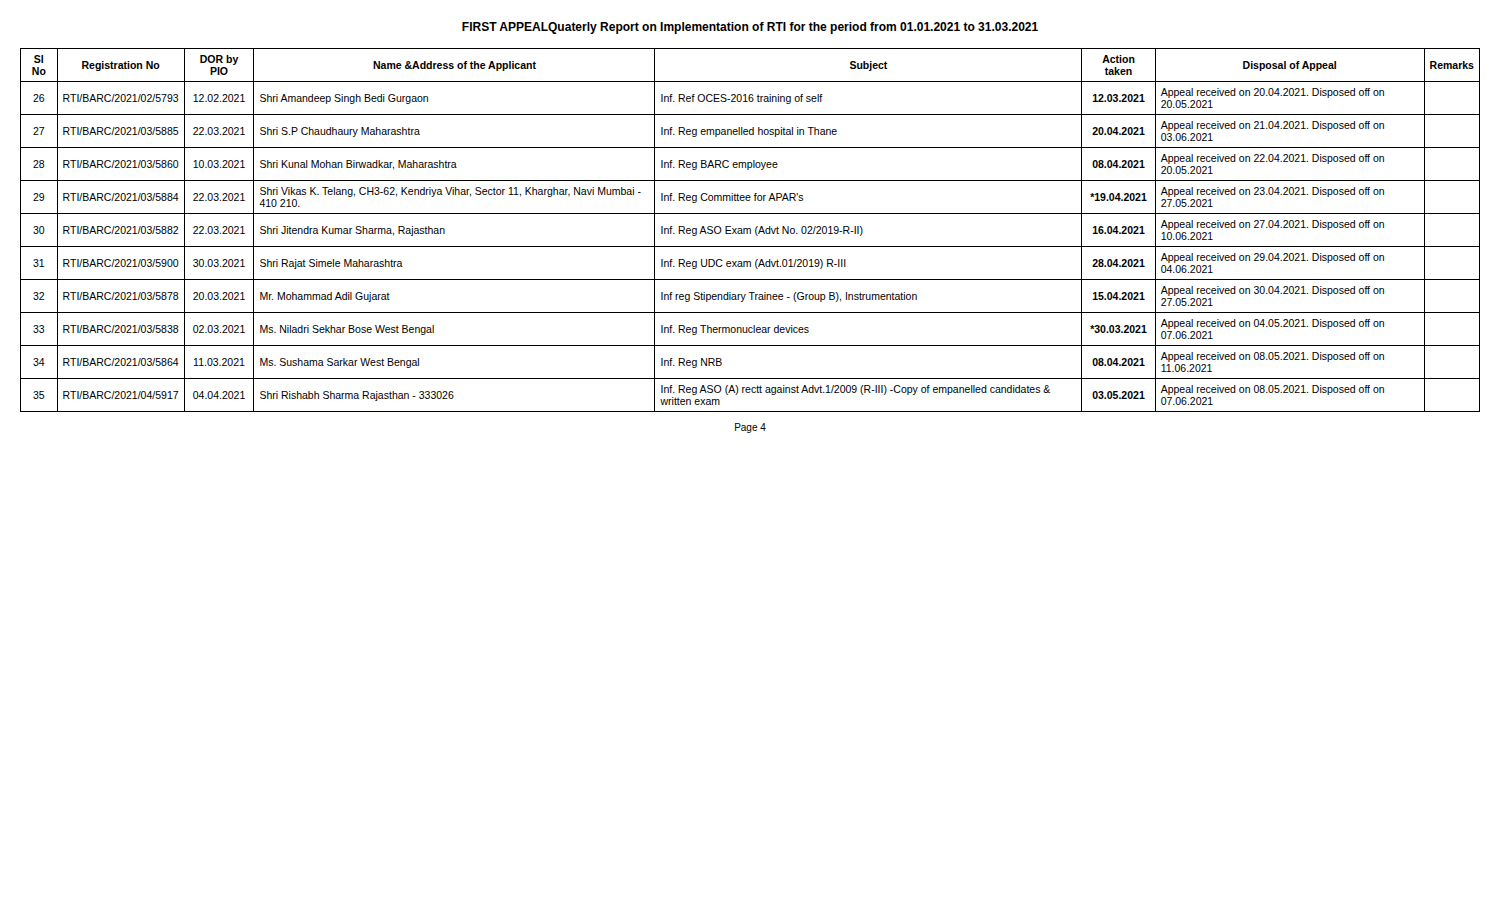FIRST APPEALQuaterly Report on Implementation of RTI for the period from 01.01.2021 to 31.03.2021
| Sl No | Registration No | DOR by PIO | Name &Address of the Applicant | Subject | Action taken | Disposal of Appeal | Remarks |
| --- | --- | --- | --- | --- | --- | --- | --- |
| 26 | RTI/BARC/2021/02/5793 | 12.02.2021 | Shri Amandeep Singh Bedi Gurgaon | Inf. Ref OCES-2016 training of self | 12.03.2021 | Appeal received on 20.04.2021. Disposed off on 20.05.2021 | |
| 27 | RTI/BARC/2021/03/5885 | 22.03.2021 | Shri S.P Chaudhaury Maharashtra | Inf. Reg empanelled hospital in Thane | 20.04.2021 | Appeal received on 21.04.2021. Disposed off on 03.06.2021 | |
| 28 | RTI/BARC/2021/03/5860 | 10.03.2021 | Shri Kunal Mohan Birwadkar, Maharashtra | Inf. Reg BARC employee | 08.04.2021 | Appeal received on 22.04.2021. Disposed off on 20.05.2021 | |
| 29 | RTI/BARC/2021/03/5884 | 22.03.2021 | Shri Vikas K. Telang, CH3-62, Kendriya Vihar, Sector 11, Kharghar, Navi Mumbai - 410 210. | Inf. Reg Committee for APAR's | *19.04.2021 | Appeal received on 23.04.2021. Disposed off on 27.05.2021 | |
| 30 | RTI/BARC/2021/03/5882 | 22.03.2021 | Shri Jitendra Kumar Sharma, Rajasthan | Inf. Reg ASO Exam (Advt No. 02/2019-R-II) | 16.04.2021 | Appeal received on 27.04.2021. Disposed off on 10.06.2021 | |
| 31 | RTI/BARC/2021/03/5900 | 30.03.2021 | Shri Rajat Simele Maharashtra | Inf. Reg UDC exam (Advt.01/2019) R-III | 28.04.2021 | Appeal received on 29.04.2021. Disposed off on 04.06.2021 | |
| 32 | RTI/BARC/2021/03/5878 | 20.03.2021 | Mr. Mohammad Adil Gujarat | Inf reg Stipendiary Trainee - (Group B), Instrumentation | 15.04.2021 | Appeal received on 30.04.2021. Disposed off on 27.05.2021 | |
| 33 | RTI/BARC/2021/03/5838 | 02.03.2021 | Ms. Niladri Sekhar Bose West Bengal | Inf. Reg Thermonuclear devices | *30.03.2021 | Appeal received on 04.05.2021. Disposed off on 07.06.2021 | |
| 34 | RTI/BARC/2021/03/5864 | 11.03.2021 | Ms. Sushama Sarkar West Bengal | Inf. Reg NRB | 08.04.2021 | Appeal received on 08.05.2021. Disposed off on 11.06.2021 | |
| 35 | RTI/BARC/2021/04/5917 | 04.04.2021 | Shri Rishabh Sharma Rajasthan - 333026 | Inf. Reg ASO (A) rectt against Advt.1/2009 (R-III) -Copy of empanelled candidates & written exam | 03.05.2021 | Appeal received on 08.05.2021. Disposed off on 07.06.2021 | |
Page 4